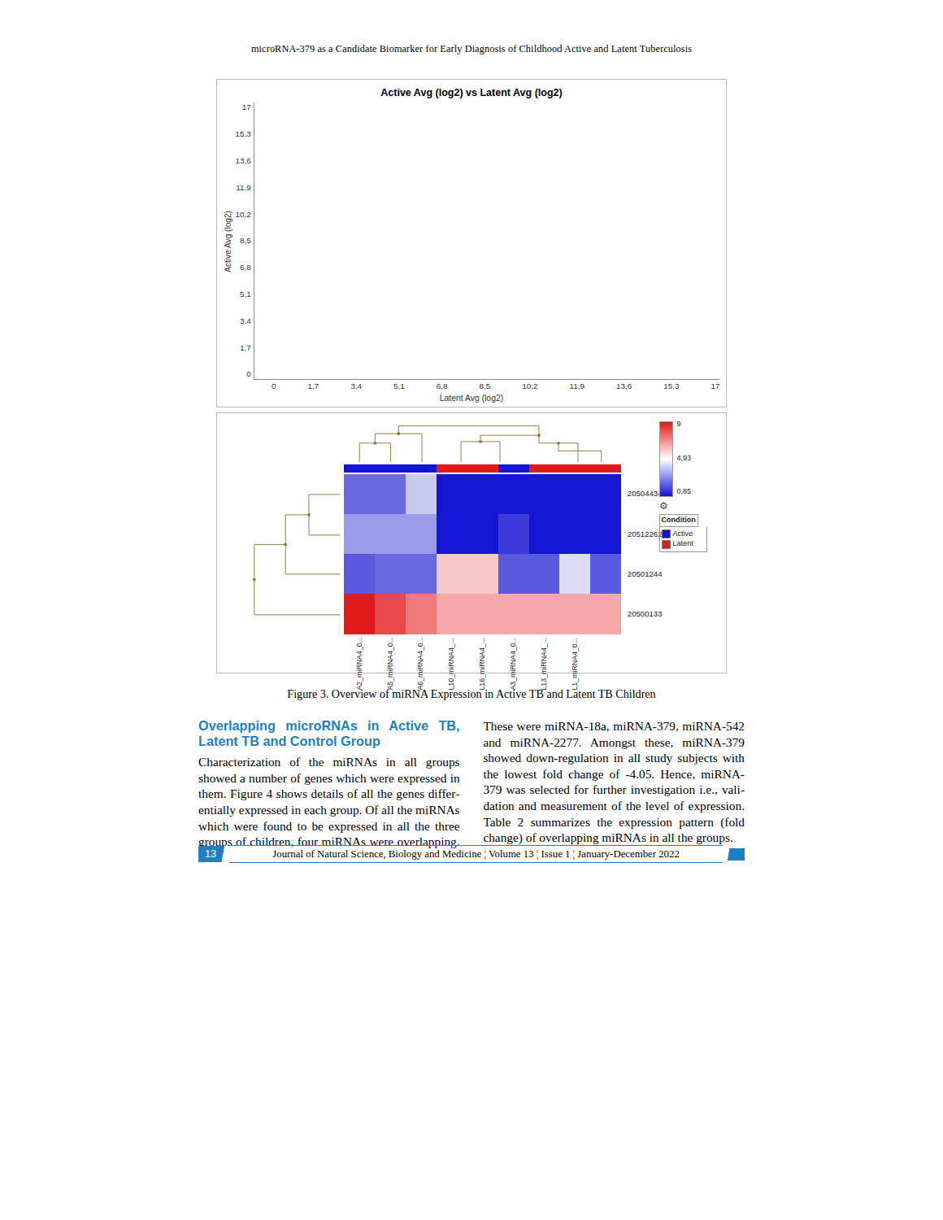microRNA-379 as a Candidate Biomarker for Early Diagnosis of Childhood Active and Latent Tuberculosis
Active Avg (log2) vs Latent Avg (log2)
Active Avg (log2)
1715,313,611,910,28,56,85,13,41,70
01,73,45,16,88,510,211,913,615,317
Latent Avg (log2)
20504434 20512262 20501244 20500133
A2_miRNA4_0... A5_miRNA4_0... A6_miRNA4_0... L10_miRNA4_... L16_miRNA4_... A3_miRNA4_0... L13_miRNA4_... L1_miRNA4_0...
9 4,93 0,85
⚙
Condition
Active
Latent
Figure 3. Overview of miRNA Expression in Active TB and Latent TB Children
Overlapping microRNAs in Active TB, Latent TB and Control Group
Characterization of the miRNAs in all groups showed a number of genes which were expressed in them. Figure 4 shows details of all the genes differentially expressed in each group. Of all the miRNAs which were found to be expressed in all the three groups of children, four miRNAs were overlapping. These were miRNA-18a, miRNA-379, miRNA-542 and miRNA-2277. Amongst these, miRNA-379 showed down-regulation in all study subjects with the lowest fold change of -4.05. Hence, miRNA-379 was selected for further investigation i.e., validation and measurement of the level of expression. Table 2 summarizes the expression pattern (fold change) of overlapping miRNAs in all the groups.
13
Journal of Natural Science, Biology and Medicine ¦ Volume 13 ¦ Issue 1 ¦ January-December 2022